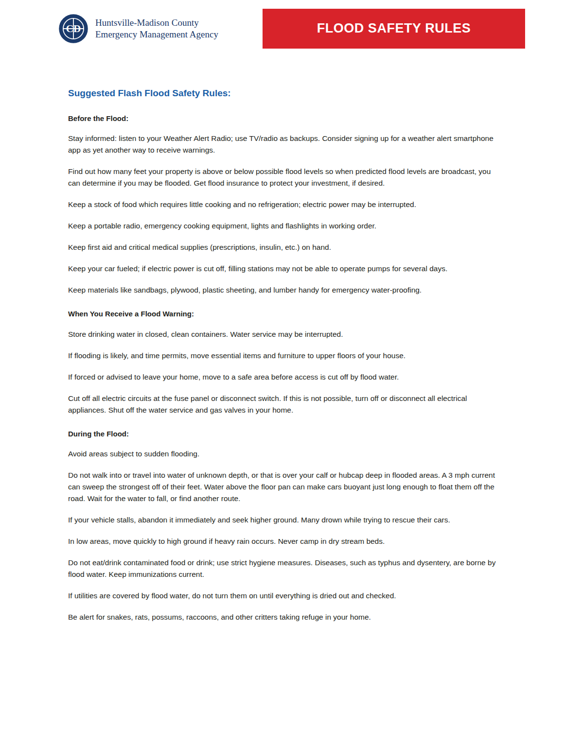CD
Huntsville-Madison County
Emergency Management Agency
Flood Safety Rules
Suggested Flash Flood Safety Rules:
Before the Flood:
Stay informed: listen to your Weather Alert Radio; use TV/radio as backups. Consider signing up for a weather alert smartphone app as yet another way to receive warnings.
Find out how many feet your property is above or below possible flood levels so when predicted flood levels are broadcast, you can determine if you may be flooded. Get flood insurance to protect your investment, if desired.
Keep a stock of food which requires little cooking and no refrigeration; electric power may be interrupted.
Keep a portable radio, emergency cooking equipment, lights and flashlights in working order.
Keep first aid and critical medical supplies (prescriptions, insulin, etc.) on hand.
Keep your car fueled; if electric power is cut off, filling stations may not be able to operate pumps for several days.
Keep materials like sandbags, plywood, plastic sheeting, and lumber handy for emergency water-proofing.
When You Receive a Flood Warning:
Store drinking water in closed, clean containers. Water service may be interrupted.
If flooding is likely, and time permits, move essential items and furniture to upper floors of your house.
If forced or advised to leave your home, move to a safe area before access is cut off by flood water.
Cut off all electric circuits at the fuse panel or disconnect switch. If this is not possible, turn off or disconnect all electrical appliances. Shut off the water service and gas valves in your home.
During the Flood:
Avoid areas subject to sudden flooding.
Do not walk into or travel into water of unknown depth, or that is over your calf or hubcap deep in flooded areas. A 3 mph current can sweep the strongest off of their feet. Water above the floor pan can make cars buoyant just long enough to float them off the road. Wait for the water to fall, or find another route.
If your vehicle stalls, abandon it immediately and seek higher ground. Many drown while trying to rescue their cars.
In low areas, move quickly to high ground if heavy rain occurs. Never camp in dry stream beds.
Do not eat/drink contaminated food or drink; use strict hygiene measures. Diseases, such as typhus and dysentery, are borne by flood water. Keep immunizations current.
If utilities are covered by flood water, do not turn them on until everything is dried out and checked.
Be alert for snakes, rats, possums, raccoons, and other critters taking refuge in your home.